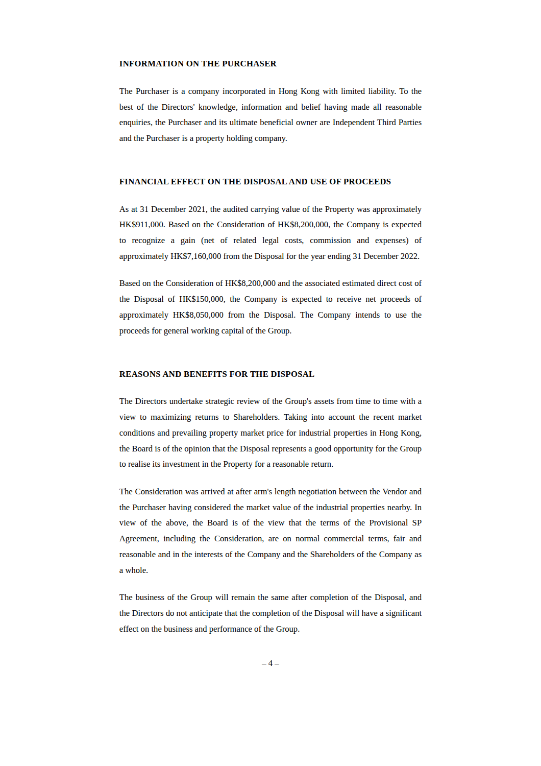INFORMATION ON THE PURCHASER
The Purchaser is a company incorporated in Hong Kong with limited liability. To the best of the Directors' knowledge, information and belief having made all reasonable enquiries, the Purchaser and its ultimate beneficial owner are Independent Third Parties and the Purchaser is a property holding company.
FINANCIAL EFFECT ON THE DISPOSAL AND USE OF PROCEEDS
As at 31 December 2021, the audited carrying value of the Property was approximately HK$911,000. Based on the Consideration of HK$8,200,000, the Company is expected to recognize a gain (net of related legal costs, commission and expenses) of approximately HK$7,160,000 from the Disposal for the year ending 31 December 2022.
Based on the Consideration of HK$8,200,000 and the associated estimated direct cost of the Disposal of HK$150,000, the Company is expected to receive net proceeds of approximately HK$8,050,000 from the Disposal. The Company intends to use the proceeds for general working capital of the Group.
REASONS AND BENEFITS FOR THE DISPOSAL
The Directors undertake strategic review of the Group's assets from time to time with a view to maximizing returns to Shareholders. Taking into account the recent market conditions and prevailing property market price for industrial properties in Hong Kong, the Board is of the opinion that the Disposal represents a good opportunity for the Group to realise its investment in the Property for a reasonable return.
The Consideration was arrived at after arm's length negotiation between the Vendor and the Purchaser having considered the market value of the industrial properties nearby. In view of the above, the Board is of the view that the terms of the Provisional SP Agreement, including the Consideration, are on normal commercial terms, fair and reasonable and in the interests of the Company and the Shareholders of the Company as a whole.
The business of the Group will remain the same after completion of the Disposal, and the Directors do not anticipate that the completion of the Disposal will have a significant effect on the business and performance of the Group.
– 4 –